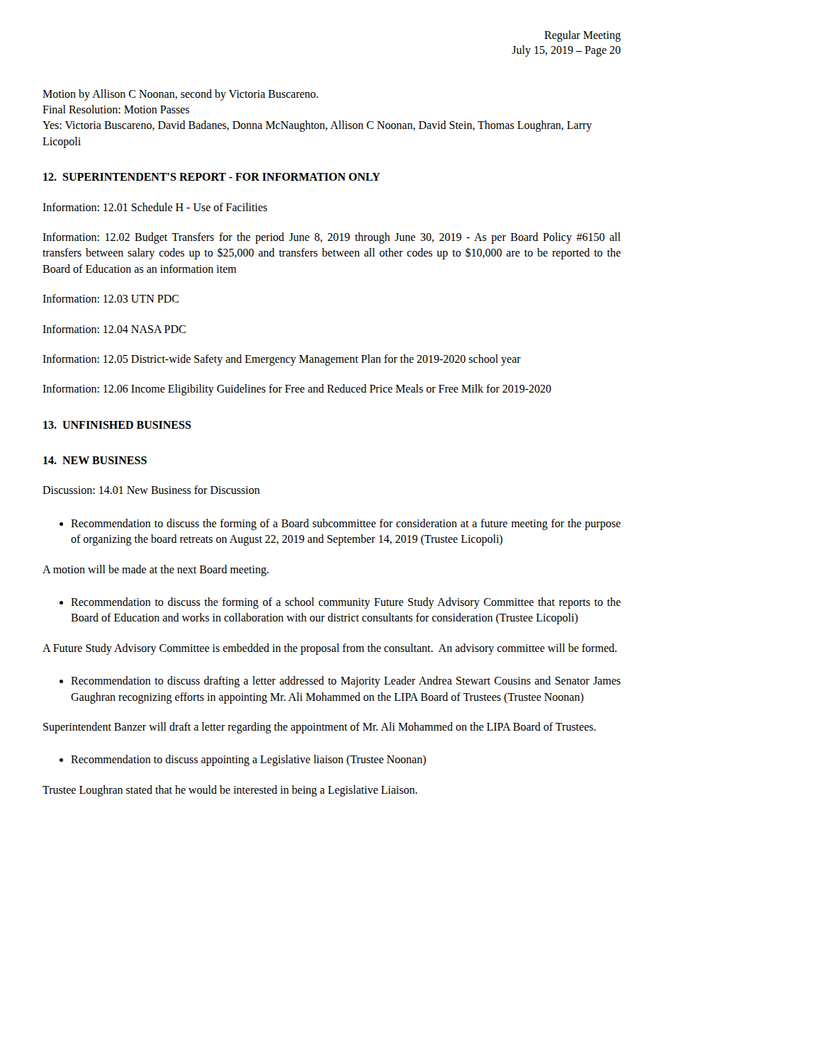Regular Meeting
July 15, 2019 – Page 20
Motion by Allison C Noonan, second by Victoria Buscareno.
Final Resolution: Motion Passes
Yes: Victoria Buscareno, David Badanes, Donna McNaughton, Allison C Noonan, David Stein, Thomas Loughran, Larry Licopoli
12. SUPERINTENDENT'S REPORT - FOR INFORMATION ONLY
Information: 12.01 Schedule H - Use of Facilities
Information: 12.02 Budget Transfers for the period June 8, 2019 through June 30, 2019 - As per Board Policy #6150 all transfers between salary codes up to $25,000 and transfers between all other codes up to $10,000 are to be reported to the Board of Education as an information item
Information: 12.03 UTN PDC
Information: 12.04 NASA PDC
Information: 12.05 District-wide Safety and Emergency Management Plan for the 2019-2020 school year
Information: 12.06 Income Eligibility Guidelines for Free and Reduced Price Meals or Free Milk for 2019-2020
13. UNFINISHED BUSINESS
14. NEW BUSINESS
Discussion: 14.01 New Business for Discussion
Recommendation to discuss the forming of a Board subcommittee for consideration at a future meeting for the purpose of organizing the board retreats on August 22, 2019 and September 14, 2019 (Trustee Licopoli)
A motion will be made at the next Board meeting.
Recommendation to discuss the forming of a school community Future Study Advisory Committee that reports to the Board of Education and works in collaboration with our district consultants for consideration (Trustee Licopoli)
A Future Study Advisory Committee is embedded in the proposal from the consultant. An advisory committee will be formed.
Recommendation to discuss drafting a letter addressed to Majority Leader Andrea Stewart Cousins and Senator James Gaughran recognizing efforts in appointing Mr. Ali Mohammed on the LIPA Board of Trustees (Trustee Noonan)
Superintendent Banzer will draft a letter regarding the appointment of Mr. Ali Mohammed on the LIPA Board of Trustees.
Recommendation to discuss appointing a Legislative liaison (Trustee Noonan)
Trustee Loughran stated that he would be interested in being a Legislative Liaison.